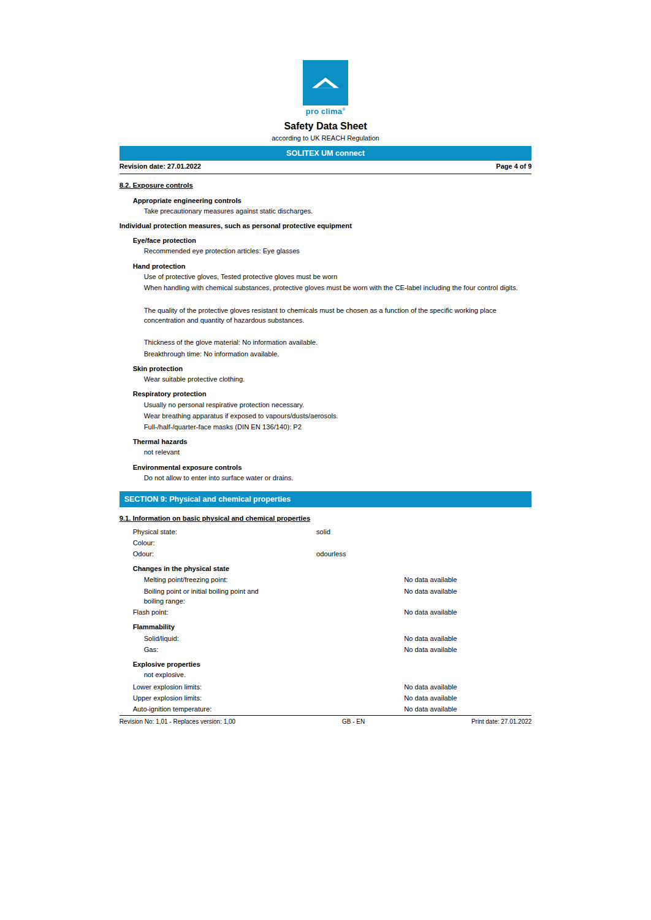pro clima®
Safety Data Sheet
according to UK REACH Regulation
SOLITEX UM connect
Revision date: 27.01.2022 Page 4 of 9
8.2. Exposure controls
Appropriate engineering controls
Take precautionary measures against static discharges.
Individual protection measures, such as personal protective equipment
Eye/face protection
Recommended eye protection articles: Eye glasses
Hand protection
Use of protective gloves, Tested protective gloves must be worn
When handling with chemical substances, protective gloves must be worn with the CE-label including the four control digits.
The quality of the protective gloves resistant to chemicals must be chosen as a function of the specific working place concentration and quantity of hazardous substances.
Thickness of the glove material: No information available.
Breakthrough time: No information available.
Skin protection
Wear suitable protective clothing.
Respiratory protection
Usually no personal respirative protection necessary.
Wear breathing apparatus if exposed to vapours/dusts/aerosols.
Full-/half-/quarter-face masks (DIN EN 136/140): P2
Thermal hazards
not relevant
Environmental exposure controls
Do not allow to enter into surface water or drains.
SECTION 9: Physical and chemical properties
9.1. Information on basic physical and chemical properties
| Physical state: | solid | |
| Colour: | | |
| Odour: | odourless | |
Changes in the physical state
| Melting point/freezing point: | | No data available |
| Boiling point or initial boiling point and boiling range: | | No data available |
| Flash point: | | No data available |
Flammability
| Solid/liquid: | | No data available |
| Gas: | | No data available |
Explosive properties
not explosive.
| Lower explosion limits: | | No data available |
| Upper explosion limits: | | No data available |
| Auto-ignition temperature: | | No data available |
Revision No: 1,01 - Replaces version: 1,00 GB - EN Print date: 27.01.2022